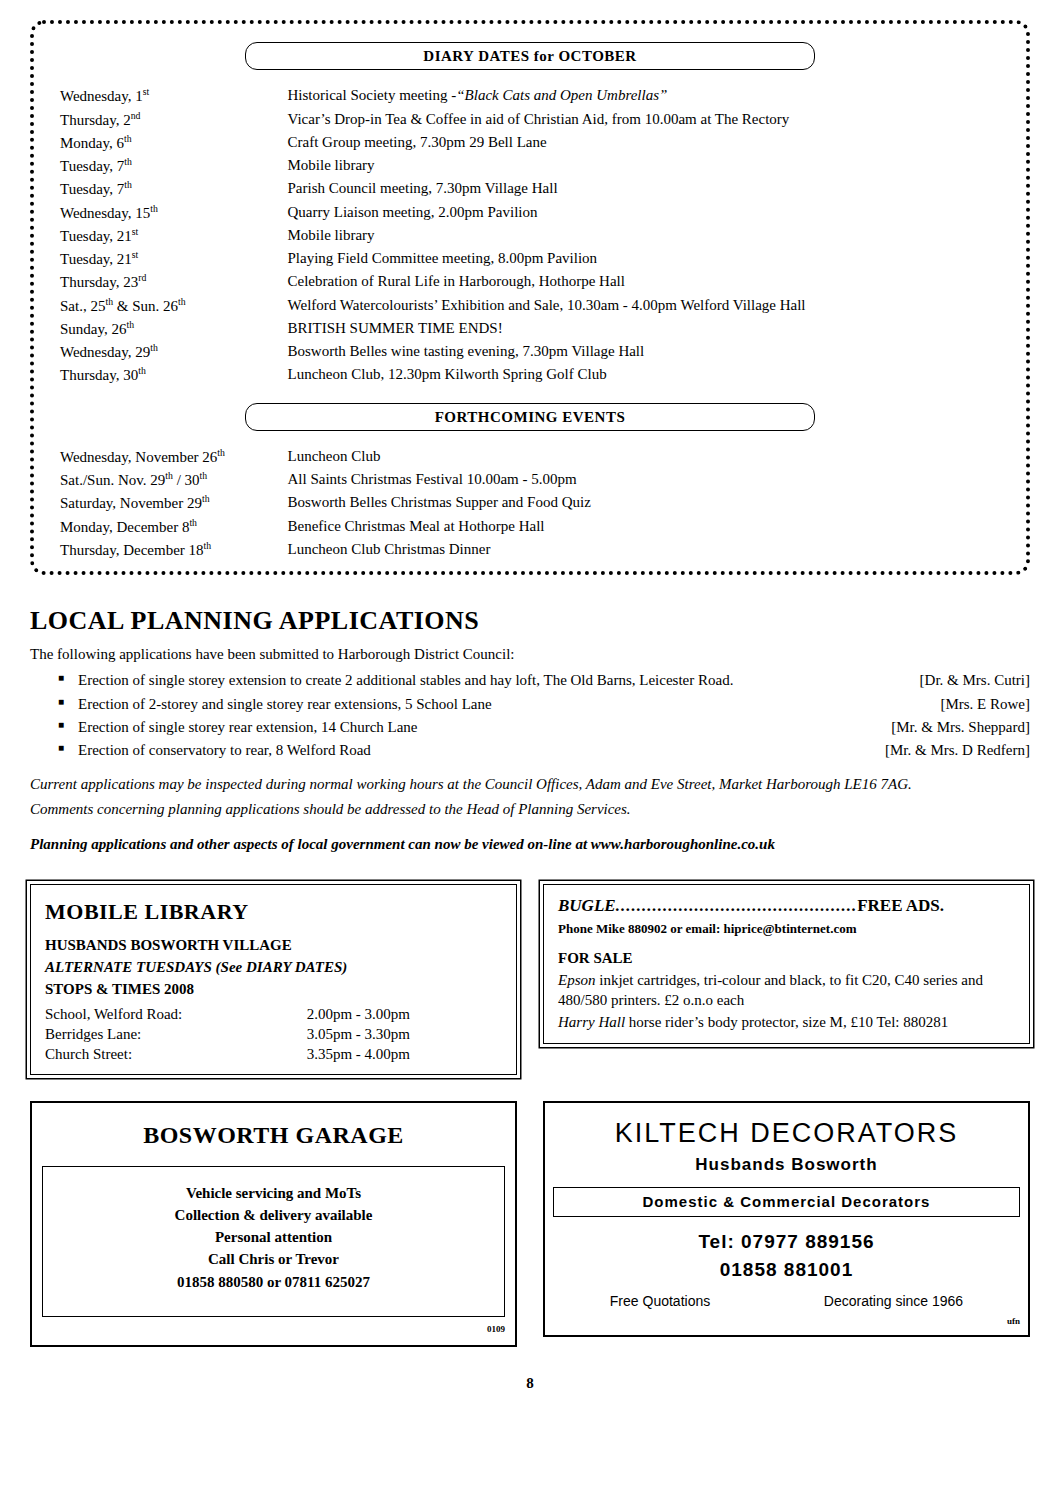DIARY DATES for OCTOBER
| Wednesday, 1 st | Historical Society meeting - “Black Cats and Open Umbrellas” |
| Thursday, 2 nd | Vicar’s Drop-in Tea & Coffee in aid of Christian Aid, from 10.00am at The Rectory |
| Monday, 6 th | Craft Group meeting, 7.30pm 29 Bell Lane |
| Tuesday, 7 th | Mobile library |
| Tuesday, 7 th | Parish Council meeting, 7.30pm Village Hall |
| Wednesday, 15 th | Quarry Liaison meeting, 2.00pm Pavilion |
| Tuesday, 21 st | Mobile library |
| Tuesday, 21 st | Playing Field Committee meeting, 8.00pm Pavilion |
| Thursday, 23 rd | Celebration of Rural Life in Harborough, Hothorpe Hall |
| Sat., 25 th & Sun. 26 th | Welford Watercolourists’ Exhibition and Sale, 10.30am - 4.00pm Welford Village Hall |
| Sunday, 26 th | BRITISH SUMMER TIME ENDS! |
| Wednesday, 29 th | Bosworth Belles wine tasting evening, 7.30pm Village Hall |
| Thursday, 30 th | Luncheon Club, 12.30pm Kilworth Spring Golf Club |
FORTHCOMING EVENTS
| Wednesday, November 26 th | Luncheon Club |
| Sat./Sun. Nov. 29 th / 30 th | All Saints Christmas Festival 10.00am - 5.00pm |
| Saturday, November 29 th | Bosworth Belles Christmas Supper and Food Quiz |
| Monday, December 8 th | Benefice Christmas Meal at Hothorpe Hall |
| Thursday, December 18 th | Luncheon Club Christmas Dinner |
LOCAL PLANNING APPLICATIONS
The following applications have been submitted to Harborough District Council:
Erection of single storey extension to create 2 additional stables and hay loft, The Old Barns, Leicester Road.[Dr. & Mrs. Cutri]
Erection of 2-storey and single storey rear extensions, 5 School Lane[Mrs. E Rowe]
Erection of single storey rear extension, 14 Church Lane[Mr. & Mrs. Sheppard]
Erection of conservatory to rear, 8 Welford Road[Mr. & Mrs. D Redfern]
Current applications may be inspected during normal working hours at the Council Offices, Adam and Eve Street, Market Harborough LE16 7AG.
Comments concerning planning applications should be addressed to the Head of Planning Services.
Planning applications and other aspects of local government can now be viewed on-line at www.harboroughonline.co.uk
MOBILE LIBRARY
HUSBANDS BOSWORTH VILLAGE
ALTERNATE TUESDAYS (See DIARY DATES)
STOPS & TIMES 2008
| School, Welford Road: | 2.00pm - 3.00pm |
| Berridges Lane: | 3.05pm - 3.30pm |
| Church Street: | 3.35pm - 4.00pm |
BUGLE.............................................. FREE ADS.
Phone Mike 880902 or email: hiprice@btinternet.com
FOR SALE
Epson inkjet cartridges, tri-colour and black, to fit C20, C40 series and 480/580 printers. £2 o.n.o each
Harry Hall horse rider’s body protector, size M, £10 Tel: 880281
BOSWORTH GARAGE
Vehicle servicing and MoTs
Collection & delivery available
Personal attention
Call Chris or Trevor
01858 880580 or 07811 625027
0109
KILTECH DECORATORS
Husbands Bosworth
Domestic & Commercial Decorators
Tel: 07977 889156
01858 881001
Free Quotations Decorating since 1966
ufn
8